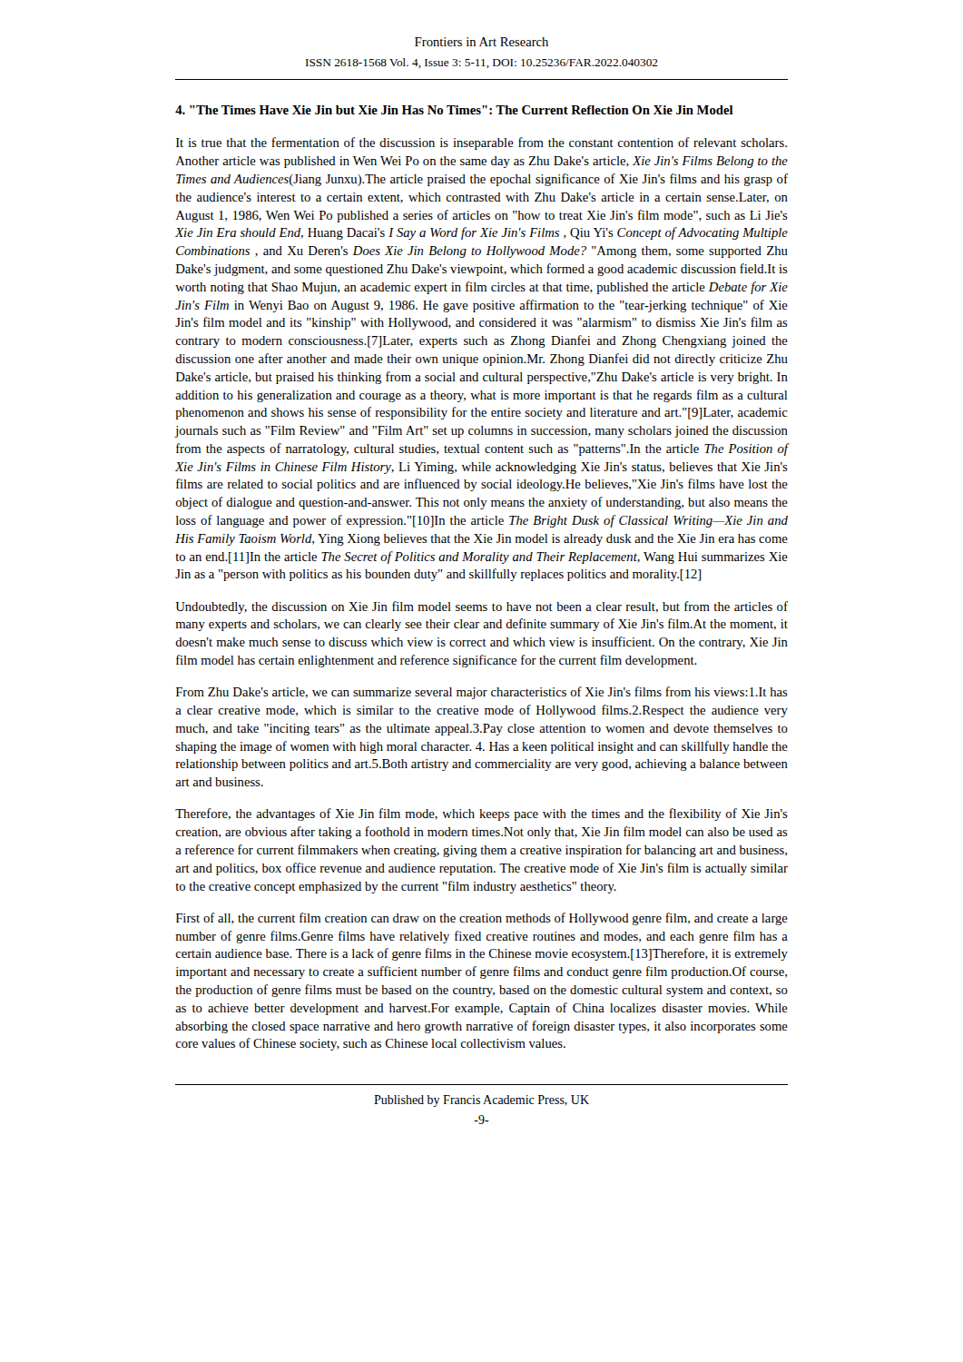Frontiers in Art Research
ISSN 2618-1568 Vol. 4, Issue 3: 5-11, DOI: 10.25236/FAR.2022.040302
4. "The Times Have Xie Jin but Xie Jin Has No Times": The Current Reflection On Xie Jin Model
It is true that the fermentation of the discussion is inseparable from the constant contention of relevant scholars. Another article was published in Wen Wei Po on the same day as Zhu Dake's article, Xie Jin's Films Belong to the Times and Audiences(Jiang Junxu).The article praised the epochal significance of Xie Jin's films and his grasp of the audience's interest to a certain extent, which contrasted with Zhu Dake's article in a certain sense.Later, on August 1, 1986, Wen Wei Po published a series of articles on "how to treat Xie Jin's film mode", such as Li Jie's Xie Jin Era should End, Huang Dacai's I Say a Word for Xie Jin's Films , Qiu Yi's Concept of Advocating Multiple Combinations , and Xu Deren's Does Xie Jin Belong to Hollywood Mode? "Among them, some supported Zhu Dake's judgment, and some questioned Zhu Dake's viewpoint, which formed a good academic discussion field.It is worth noting that Shao Mujun, an academic expert in film circles at that time, published the article Debate for Xie Jin's Film in Wenyi Bao on August 9, 1986. He gave positive affirmation to the "tear-jerking technique" of Xie Jin's film model and its "kinship" with Hollywood, and considered it was "alarmism" to dismiss Xie Jin's film as contrary to modern consciousness.[7]Later, experts such as Zhong Dianfei and Zhong Chengxiang joined the discussion one after another and made their own unique opinion.Mr. Zhong Dianfei did not directly criticize Zhu Dake's article, but praised his thinking from a social and cultural perspective,"Zhu Dake's article is very bright. In addition to his generalization and courage as a theory, what is more important is that he regards film as a cultural phenomenon and shows his sense of responsibility for the entire society and literature and art."[9]Later, academic journals such as "Film Review" and "Film Art" set up columns in succession, many scholars joined the discussion from the aspects of narratology, cultural studies, textual content such as "patterns".In the article The Position of Xie Jin's Films in Chinese Film History, Li Yiming, while acknowledging Xie Jin's status, believes that Xie Jin's films are related to social politics and are influenced by social ideology.He believes,"Xie Jin's films have lost the object of dialogue and question-and-answer. This not only means the anxiety of understanding, but also means the loss of language and power of expression."[10]In the article The Bright Dusk of Classical Writing—Xie Jin and His Family Taoism World, Ying Xiong believes that the Xie Jin model is already dusk and the Xie Jin era has come to an end.[11]In the article The Secret of Politics and Morality and Their Replacement, Wang Hui summarizes Xie Jin as a "person with politics as his bounden duty" and skillfully replaces politics and morality.[12]
Undoubtedly, the discussion on Xie Jin film model seems to have not been a clear result, but from the articles of many experts and scholars, we can clearly see their clear and definite summary of Xie Jin's film.At the moment, it doesn't make much sense to discuss which view is correct and which view is insufficient. On the contrary, Xie Jin film model has certain enlightenment and reference significance for the current film development.
From Zhu Dake's article, we can summarize several major characteristics of Xie Jin's films from his views:1.It has a clear creative mode, which is similar to the creative mode of Hollywood films.2.Respect the audience very much, and take "inciting tears" as the ultimate appeal.3.Pay close attention to women and devote themselves to shaping the image of women with high moral character. 4. Has a keen political insight and can skillfully handle the relationship between politics and art.5.Both artistry and commerciality are very good, achieving a balance between art and business.
Therefore, the advantages of Xie Jin film mode, which keeps pace with the times and the flexibility of Xie Jin's creation, are obvious after taking a foothold in modern times.Not only that, Xie Jin film model can also be used as a reference for current filmmakers when creating, giving them a creative inspiration for balancing art and business, art and politics, box office revenue and audience reputation. The creative mode of Xie Jin's film is actually similar to the creative concept emphasized by the current "film industry aesthetics" theory.
First of all, the current film creation can draw on the creation methods of Hollywood genre film, and create a large number of genre films.Genre films have relatively fixed creative routines and modes, and each genre film has a certain audience base. There is a lack of genre films in the Chinese movie ecosystem.[13]Therefore, it is extremely important and necessary to create a sufficient number of genre films and conduct genre film production.Of course, the production of genre films must be based on the country, based on the domestic cultural system and context, so as to achieve better development and harvest.For example, Captain of China localizes disaster movies. While absorbing the closed space narrative and hero growth narrative of foreign disaster types, it also incorporates some core values of Chinese society, such as Chinese local collectivism values.
Published by Francis Academic Press, UK
-9-